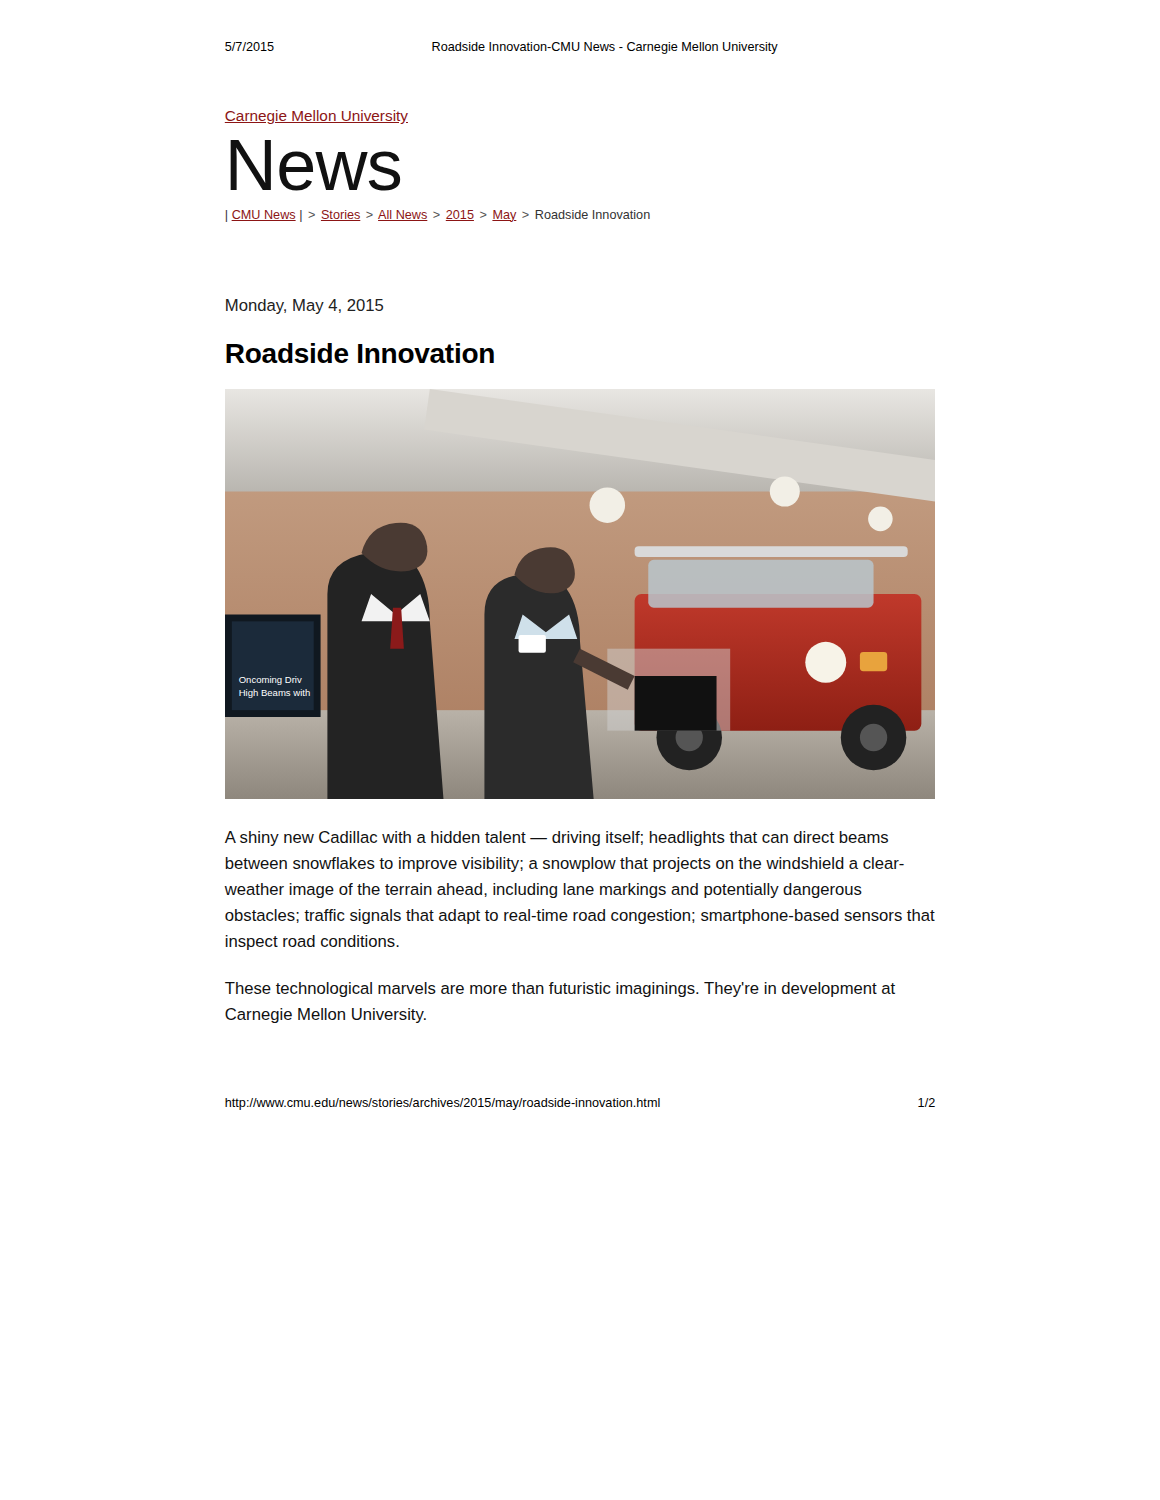5/7/2015 Roadside Innovation-CMU News - Carnegie Mellon University
Carnegie Mellon University
News
| CMU News | > Stories > All News > 2015 > May > Roadside Innovation
Monday, May 4, 2015
Roadside Innovation
A shiny new Cadillac with a hidden talent — driving itself; headlights that can direct beams between snowflakes to improve visibility; a snowplow that projects on the windshield a clear-weather image of the terrain ahead, including lane markings and potentially dangerous obstacles; traffic signals that adapt to real-time road congestion; smartphone-based sensors that inspect road conditions.
These technological marvels are more than futuristic imaginings. They're in development at Carnegie Mellon University.
http://www.cmu.edu/news/stories/archives/2015/may/roadside-innovation.html 1/2